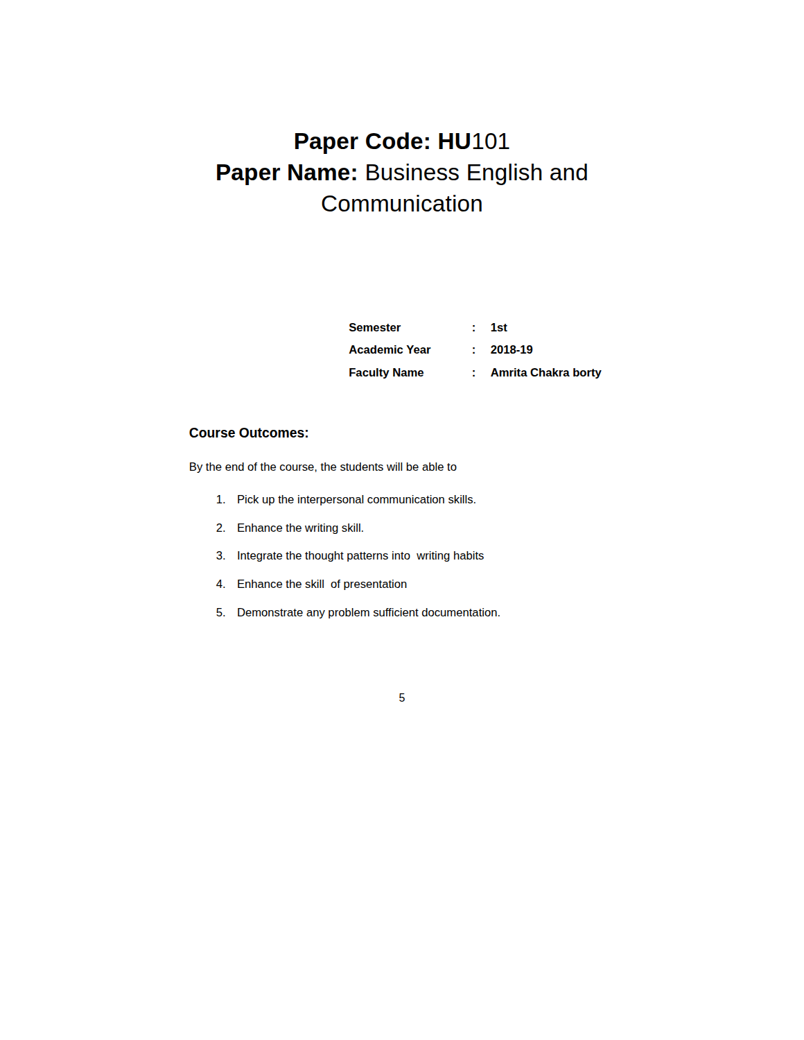Paper Code: HU101
Paper Name: Business English and Communication
| Semester | : | 1st |
| Academic Year | : | 2018-19 |
| Faculty Name | : | Amrita Chakra borty |
Course Outcomes:
By the end of the course, the students will be able to
Pick up the interpersonal communication skills.
Enhance the writing skill.
Integrate the thought patterns into writing habits
Enhance the skill of presentation
Demonstrate any problem sufficient documentation.
5